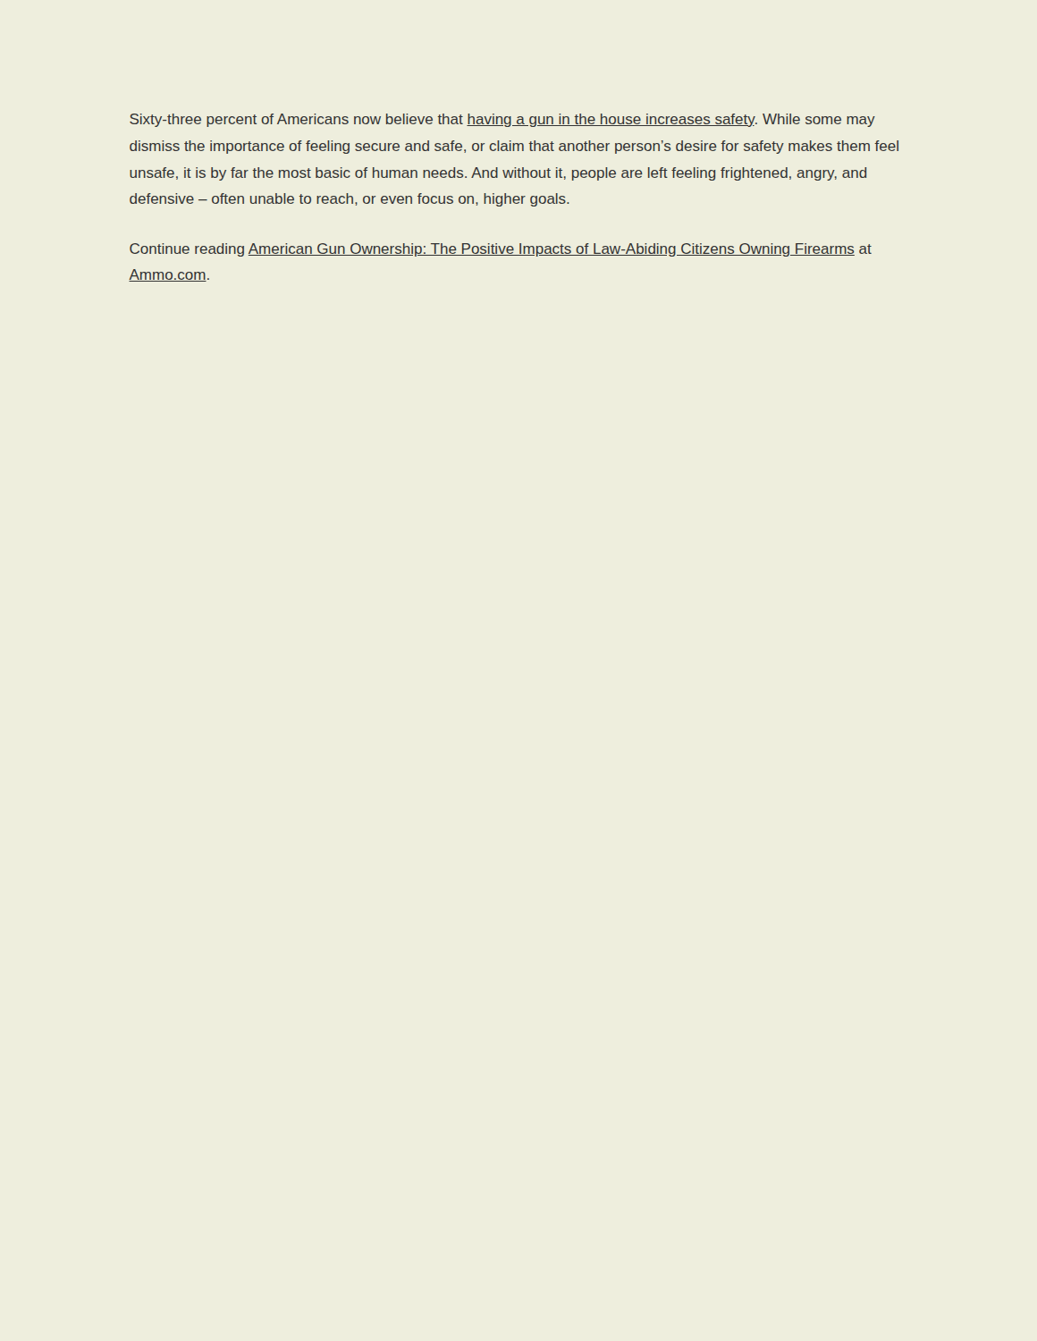Sixty-three percent of Americans now believe that having a gun in the house increases safety. While some may dismiss the importance of feeling secure and safe, or claim that another person’s desire for safety makes them feel unsafe, it is by far the most basic of human needs. And without it, people are left feeling frightened, angry, and defensive – often unable to reach, or even focus on, higher goals.
Continue reading American Gun Ownership: The Positive Impacts of Law-Abiding Citizens Owning Firearms at Ammo.com.